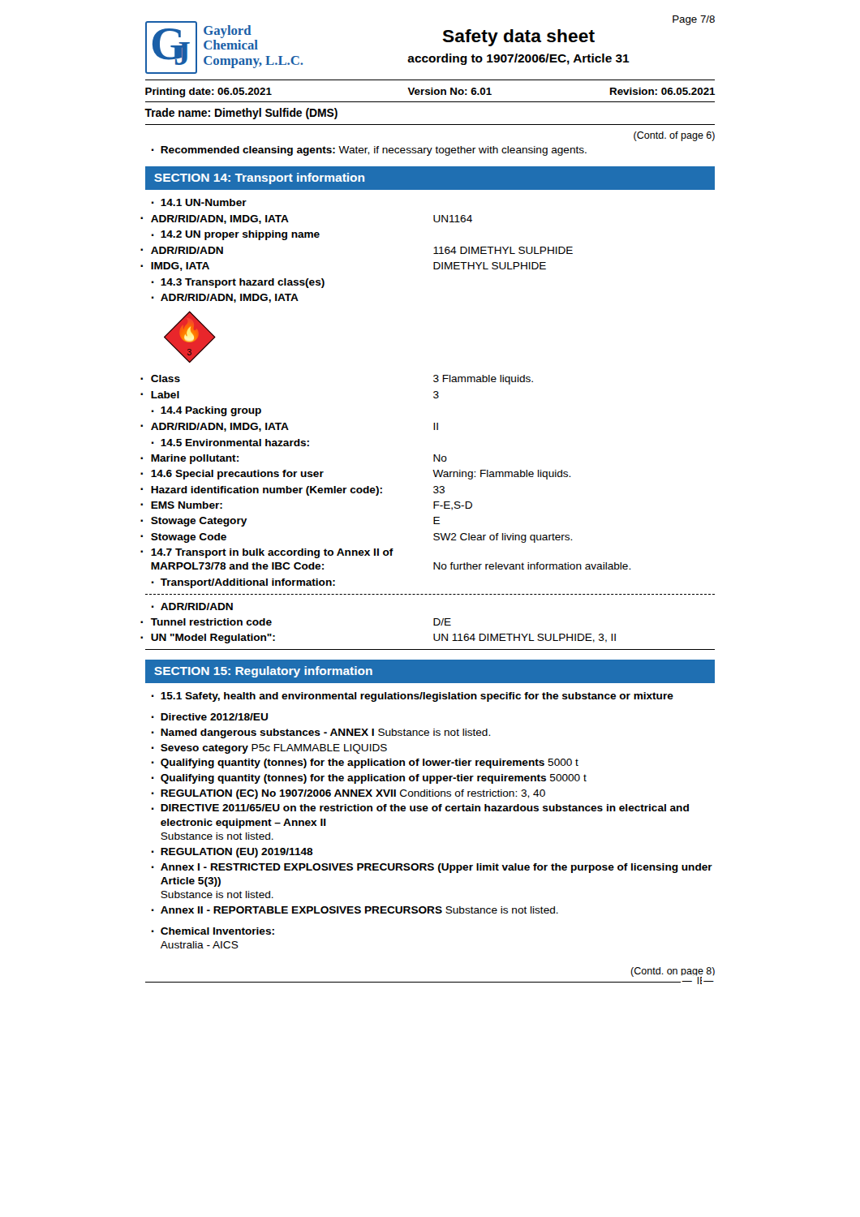Page 7/8
Gaylord
Chemical
Company, L.L.C.
Safety data sheet
according to 1907/2006/EC, Article 31
Printing date: 06.05.2021 Version No: 6.01 Revision: 06.05.2021
Trade name: Dimethyl Sulfide (DMS)
(Contd. of page 6)
Recommended cleansing agents: Water, if necessary together with cleansing agents.
SECTION 14: Transport information
14.1 UN-Number
| ADR/RID/ADN, IMDG, IATA | UN1164 |
14.2 UN proper shipping name
| ADR/RID/ADN | 1164 DIMETHYL SULPHIDE |
| IMDG, IATA | DIMETHYL SULPHIDE |
14.3 Transport hazard class(es)
ADR/RID/ADN, IMDG, IATA
🔥
3
| Class | 3 Flammable liquids. |
| Label | 3 |
14.4 Packing group
| ADR/RID/ADN, IMDG, IATA | II |
14.5 Environmental hazards:
| Marine pollutant: | No |
| 14.6 Special precautions for user | Warning: Flammable liquids. |
| Hazard identification number (Kemler code): | 33 |
| EMS Number: | F-E,S-D |
| Stowage Category | E |
| Stowage Code | SW2 Clear of living quarters. |
| 14.7 Transport in bulk according to Annex II of MARPOL73/78 and the IBC Code: | No further relevant information available. |
Transport/Additional information:
ADR/RID/ADN
| Tunnel restriction code | D/E |
| UN "Model Regulation": | UN 1164 DIMETHYL SULPHIDE, 3, II |
SECTION 15: Regulatory information
15.1 Safety, health and environmental regulations/legislation specific for the substance or mixture
Directive 2012/18/EU
Named dangerous substances - ANNEX I Substance is not listed.
Seveso category P5c FLAMMABLE LIQUIDS
Qualifying quantity (tonnes) for the application of lower-tier requirements 5000 t
Qualifying quantity (tonnes) for the application of upper-tier requirements 50000 t
REGULATION (EC) No 1907/2006 ANNEX XVII Conditions of restriction: 3, 40
DIRECTIVE 2011/65/EU on the restriction of the use of certain hazardous substances in electrical and electronic equipment – Annex II
Substance is not listed.
REGULATION (EU) 2019/1148
Annex I - RESTRICTED EXPLOSIVES PRECURSORS (Upper limit value for the purpose of licensing under Article 5(3))
Substance is not listed.
Annex II - REPORTABLE EXPLOSIVES PRECURSORS Substance is not listed.
Chemical Inventories:
Australia - AICS
(Contd. on page 8)
— IE —